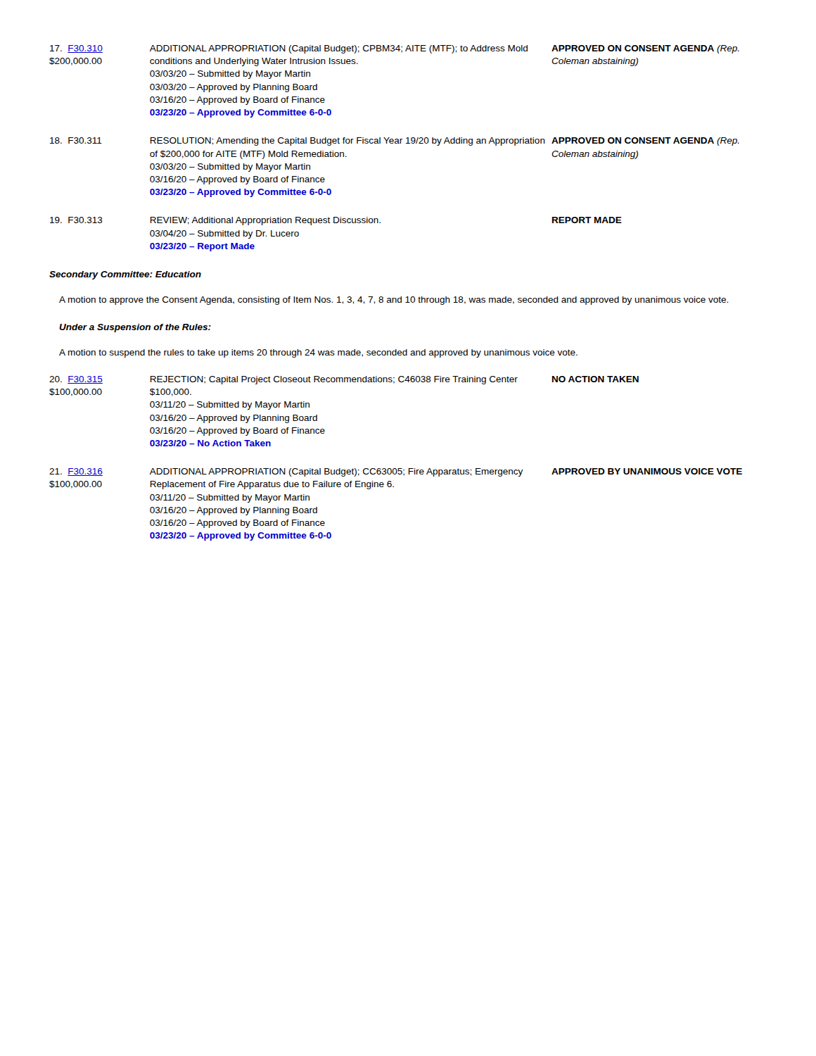| 17. F30.310 $200,000.00 | ADDITIONAL APPROPRIATION (Capital Budget); CPBM34; AITE (MTF); to Address Mold conditions and Underlying Water Intrusion Issues. 03/03/20 – Submitted by Mayor Martin 03/03/20 – Approved by Planning Board 03/16/20 – Approved by Board of Finance 03/23/20 – Approved by Committee 6-0-0 | APPROVED ON CONSENT AGENDA (Rep. Coleman abstaining) |
| 18. F30.311 | RESOLUTION; Amending the Capital Budget for Fiscal Year 19/20 by Adding an Appropriation of $200,000 for AITE (MTF) Mold Remediation. 03/03/20 – Submitted by Mayor Martin 03/16/20 – Approved by Board of Finance 03/23/20 – Approved by Committee 6-0-0 | APPROVED ON CONSENT AGENDA (Rep. Coleman abstaining) |
| 19. F30.313 | REVIEW; Additional Appropriation Request Discussion. 03/04/20 – Submitted by Dr. Lucero 03/23/20 – Report Made | REPORT MADE |
Secondary Committee: Education
A motion to approve the Consent Agenda, consisting of Item Nos. 1, 3, 4, 7, 8 and 10 through 18, was made, seconded and approved by unanimous voice vote.
Under a Suspension of the Rules:
A motion to suspend the rules to take up items 20 through 24 was made, seconded and approved by unanimous voice vote.
| 20. F30.315 $100,000.00 | REJECTION; Capital Project Closeout Recommendations; C46038 Fire Training Center $100,000. 03/11/20 – Submitted by Mayor Martin 03/16/20 – Approved by Planning Board 03/16/20 – Approved by Board of Finance 03/23/20 – No Action Taken | NO ACTION TAKEN |
| 21. F30.316 $100,000.00 | ADDITIONAL APPROPRIATION (Capital Budget); CC63005; Fire Apparatus; Emergency Replacement of Fire Apparatus due to Failure of Engine 6. 03/11/20 – Submitted by Mayor Martin 03/16/20 – Approved by Planning Board 03/16/20 – Approved by Board of Finance 03/23/20 – Approved by Committee 6-0-0 | APPROVED BY UNANIMOUS VOICE VOTE |